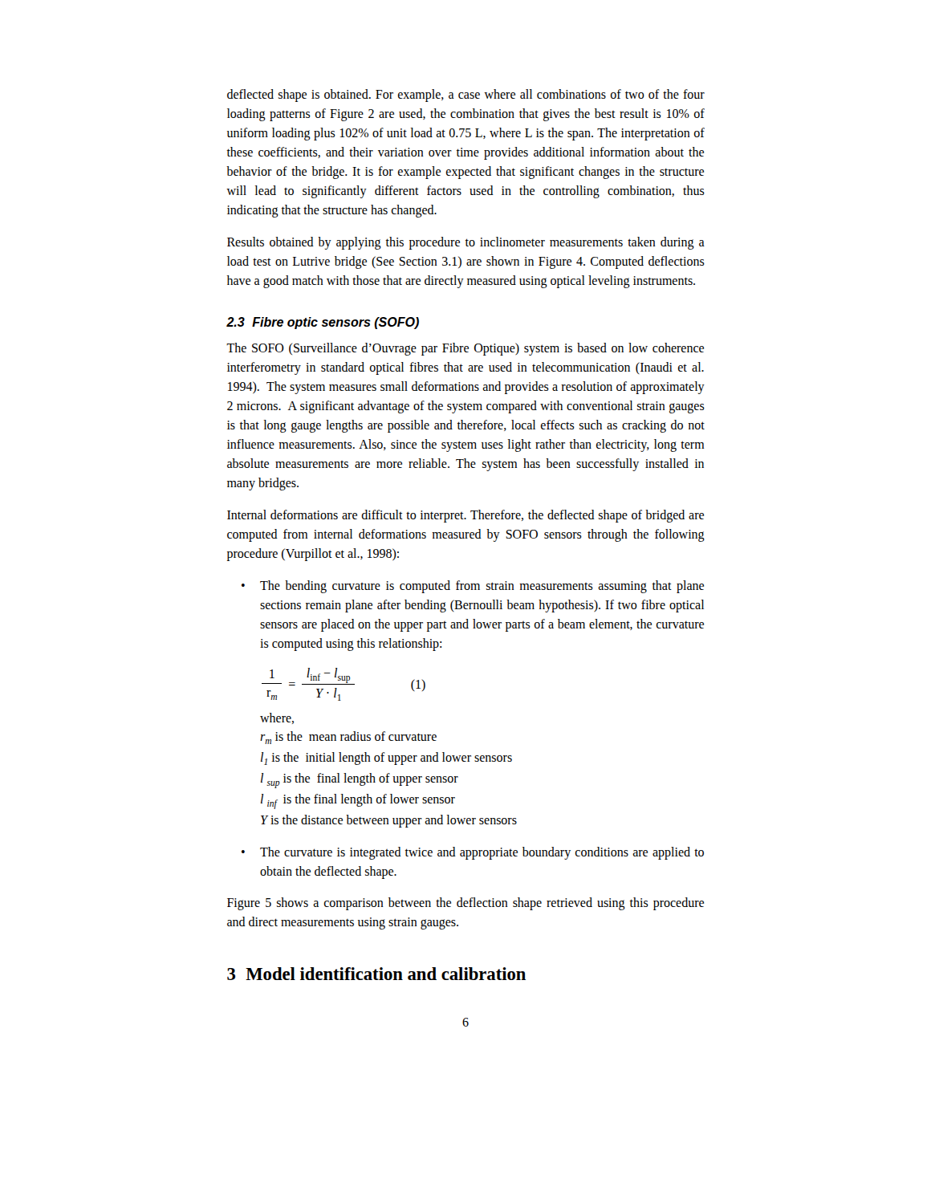deflected shape is obtained. For example, a case where all combinations of two of the four loading patterns of Figure 2 are used, the combination that gives the best result is 10% of uniform loading plus 102% of unit load at 0.75 L, where L is the span. The interpretation of these coefficients, and their variation over time provides additional information about the behavior of the bridge. It is for example expected that significant changes in the structure will lead to significantly different factors used in the controlling combination, thus indicating that the structure has changed.
Results obtained by applying this procedure to inclinometer measurements taken during a load test on Lutrive bridge (See Section 3.1) are shown in Figure 4. Computed deflections have a good match with those that are directly measured using optical leveling instruments.
2.3 Fibre optic sensors (SOFO)
The SOFO (Surveillance d’Ouvrage par Fibre Optique) system is based on low coherence interferometry in standard optical fibres that are used in telecommunication (Inaudi et al. 1994). The system measures small deformations and provides a resolution of approximately 2 microns. A significant advantage of the system compared with conventional strain gauges is that long gauge lengths are possible and therefore, local effects such as cracking do not influence measurements. Also, since the system uses light rather than electricity, long term absolute measurements are more reliable. The system has been successfully installed in many bridges.
Internal deformations are difficult to interpret. Therefore, the deflected shape of bridged are computed from internal deformations measured by SOFO sensors through the following procedure (Vurpillot et al., 1998):
The bending curvature is computed from strain measurements assuming that plane sections remain plane after bending (Bernoulli beam hypothesis). If two fibre optical sensors are placed on the upper part and lower parts of a beam element, the curvature is computed using this relationship:
1 rm = linf − lsup Y · l 1 (1)
where,
rm is the mean radius of curvature
l1 is the initial length of upper and lower sensors
l sup is the final length of upper sensor
l inf is the final length of lower sensor
Y is the distance between upper and lower sensors
The curvature is integrated twice and appropriate boundary conditions are applied to obtain the deflected shape.
Figure 5 shows a comparison between the deflection shape retrieved using this procedure and direct measurements using strain gauges.
3 Model identification and calibration
6